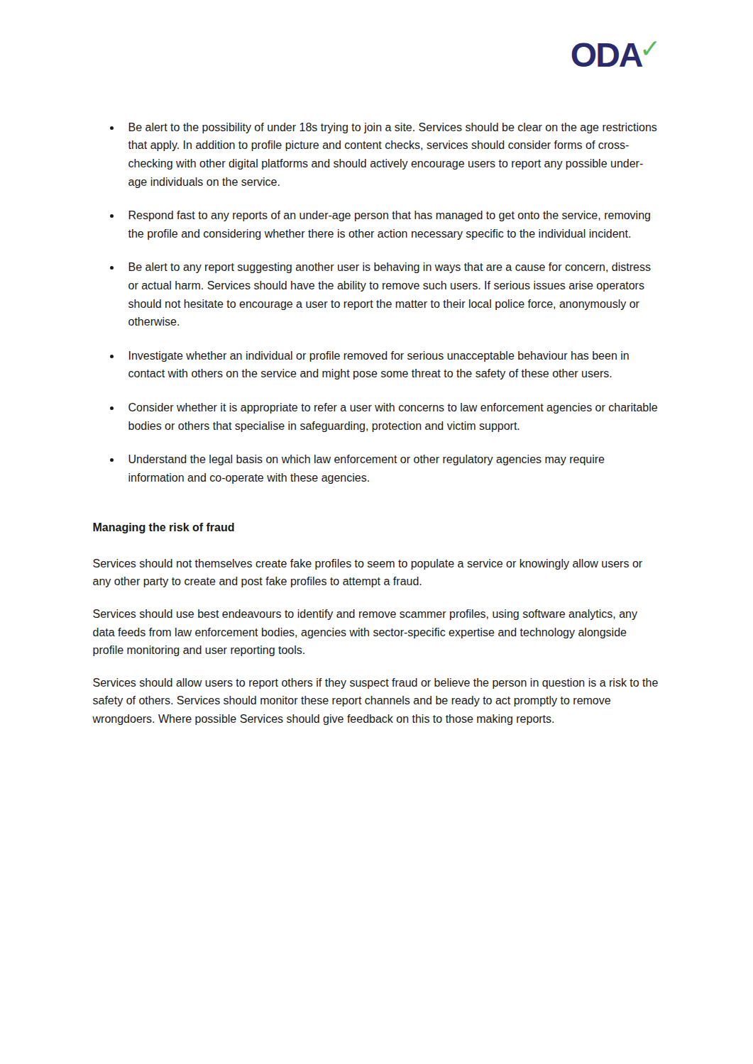ODA✓
Be alert to the possibility of under 18s trying to join a site. Services should be clear on the age restrictions that apply. In addition to profile picture and content checks, services should consider forms of cross-checking with other digital platforms and should actively encourage users to report any possible under-age individuals on the service.
Respond fast to any reports of an under-age person that has managed to get onto the service, removing the profile and considering whether there is other action necessary specific to the individual incident.
Be alert to any report suggesting another user is behaving in ways that are a cause for concern, distress or actual harm. Services should have the ability to remove such users. If serious issues arise operators should not hesitate to encourage a user to report the matter to their local police force, anonymously or otherwise.
Investigate whether an individual or profile removed for serious unacceptable behaviour has been in contact with others on the service and might pose some threat to the safety of these other users.
Consider whether it is appropriate to refer a user with concerns to law enforcement agencies or charitable bodies or others that specialise in safeguarding, protection and victim support.
Understand the legal basis on which law enforcement or other regulatory agencies may require information and co-operate with these agencies.
Managing the risk of fraud
Services should not themselves create fake profiles to seem to populate a service or knowingly allow users or any other party to create and post fake profiles to attempt a fraud.
Services should use best endeavours to identify and remove scammer profiles, using software analytics, any data feeds from law enforcement bodies, agencies with sector-specific expertise and technology alongside profile monitoring and user reporting tools.
Services should allow users to report others if they suspect fraud or believe the person in question is a risk to the safety of others. Services should monitor these report channels and be ready to act promptly to remove wrongdoers. Where possible Services should give feedback on this to those making reports.